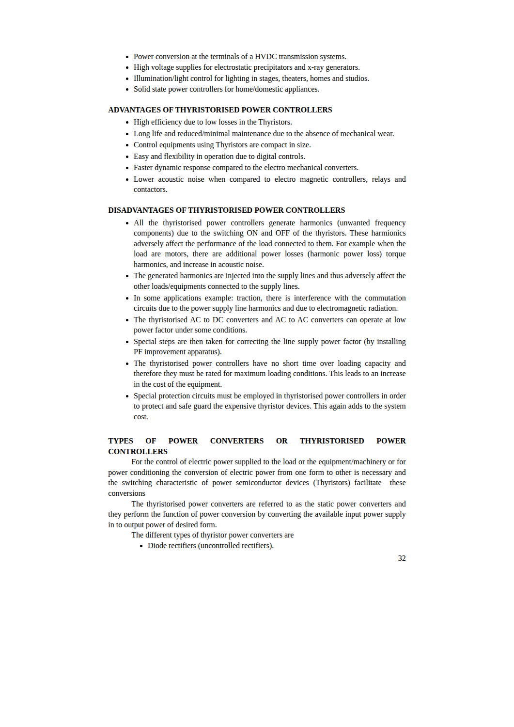Power conversion at the terminals of a HVDC transmission systems.
High voltage supplies for electrostatic precipitators and x-ray generators.
Illumination/light control for lighting in stages, theaters, homes and studios.
Solid state power controllers for home/domestic appliances.
Advantages of Thyristorised Power Controllers
High efficiency due to low losses in the Thyristors.
Long life and reduced/minimal maintenance due to the absence of mechanical wear.
Control equipments using Thyristors are compact in size.
Easy and flexibility in operation due to digital controls.
Faster dynamic response compared to the electro mechanical converters.
Lower acoustic noise when compared to electro magnetic controllers, relays and contactors.
Disadvantages of Thyristorised Power Controllers
All the thyristorised power controllers generate harmonics (unwanted frequency components) due to the switching ON and OFF of the thyristors. These harmionics adversely affect the performance of the load connected to them. For example when the load are motors, there are additional power losses (harmonic power loss) torque harmonics, and increase in acoustic noise.
The generated harmonics are injected into the supply lines and thus adversely affect the other loads/equipments connected to the supply lines.
In some applications example: traction, there is interference with the commutation circuits due to the power supply line harmonics and due to electromagnetic radiation.
The thyristorised AC to DC converters and AC to AC converters can operate at low power factor under some conditions.
Special steps are then taken for correcting the line supply power factor (by installing PF improvement apparatus).
The thyristorised power controllers have no short time over loading capacity and therefore they must be rated for maximum loading conditions. This leads to an increase in the cost of the equipment.
Special protection circuits must be employed in thyristorised power controllers in order to protect and safe guard the expensive thyristor devices. This again adds to the system cost.
Types of Power Converters or Thyristorised Power Controllers
For the control of electric power supplied to the load or the equipment/machinery or for power conditioning the conversion of electric power from one form to other is necessary and the switching characteristic of power semiconductor devices (Thyristors) facilitate these conversions
The thyristorised power converters are referred to as the static power converters and they perform the function of power conversion by converting the available input power supply in to output power of desired form.
The different types of thyristor power converters are
Diode rectifiers (uncontrolled rectifiers).
32